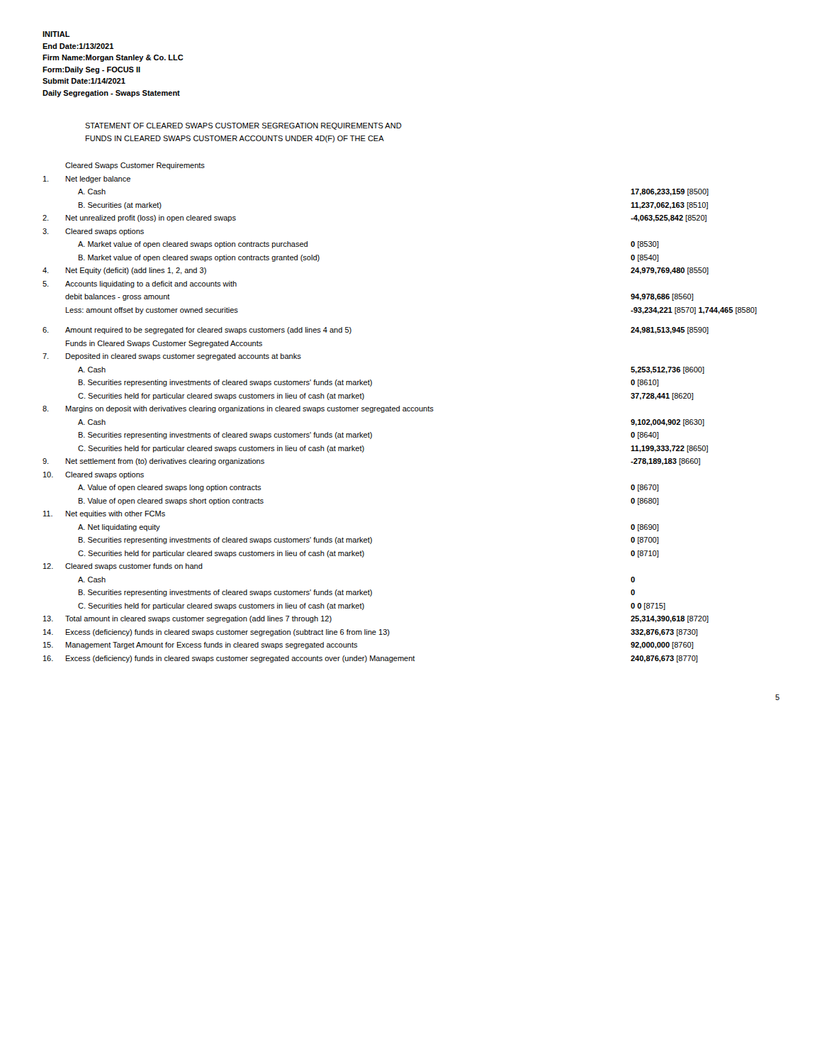INITIAL
End Date:1/13/2021
Firm Name:Morgan Stanley & Co. LLC
Form:Daily Seg - FOCUS II
Submit Date:1/14/2021
Daily Segregation - Swaps Statement
STATEMENT OF CLEARED SWAPS CUSTOMER SEGREGATION REQUIREMENTS AND
FUNDS IN CLEARED SWAPS CUSTOMER ACCOUNTS UNDER 4D(F) OF THE CEA
| | Cleared Swaps Customer Requirements | |
| 1. | Net ledger balance | |
| | A. Cash | 17,806,233,159 [8500] |
| | B. Securities (at market) | 11,237,062,163 [8510] |
| 2. | Net unrealized profit (loss) in open cleared swaps | -4,063,525,842 [8520] |
| 3. | Cleared swaps options | |
| | A. Market value of open cleared swaps option contracts purchased | 0 [8530] |
| | B. Market value of open cleared swaps option contracts granted (sold) | 0 [8540] |
| 4. | Net Equity (deficit) (add lines 1, 2, and 3) | 24,979,769,480 [8550] |
| 5. | Accounts liquidating to a deficit and accounts with | |
| | debit balances - gross amount | 94,978,686 [8560] |
| | Less: amount offset by customer owned securities | -93,234,221 [8570] 1,744,465 [8580] |
| 6. | Amount required to be segregated for cleared swaps customers (add lines 4 and 5) | 24,981,513,945 [8590] |
| | Funds in Cleared Swaps Customer Segregated Accounts | |
| 7. | Deposited in cleared swaps customer segregated accounts at banks | |
| | A. Cash | 5,253,512,736 [8600] |
| | B. Securities representing investments of cleared swaps customers' funds (at market) | 0 [8610] |
| | C. Securities held for particular cleared swaps customers in lieu of cash (at market) | 37,728,441 [8620] |
| 8. | Margins on deposit with derivatives clearing organizations in cleared swaps customer segregated accounts | |
| | A. Cash | 9,102,004,902 [8630] |
| | B. Securities representing investments of cleared swaps customers' funds (at market) | 0 [8640] |
| | C. Securities held for particular cleared swaps customers in lieu of cash (at market) | 11,199,333,722 [8650] |
| 9. | Net settlement from (to) derivatives clearing organizations | -278,189,183 [8660] |
| 10. | Cleared swaps options | |
| | A. Value of open cleared swaps long option contracts | 0 [8670] |
| | B. Value of open cleared swaps short option contracts | 0 [8680] |
| 11. | Net equities with other FCMs | |
| | A. Net liquidating equity | 0 [8690] |
| | B. Securities representing investments of cleared swaps customers' funds (at market) | 0 [8700] |
| | C. Securities held for particular cleared swaps customers in lieu of cash (at market) | 0 [8710] |
| 12. | Cleared swaps customer funds on hand | |
| | A. Cash | 0 |
| | B. Securities representing investments of cleared swaps customers' funds (at market) | 0 |
| | C. Securities held for particular cleared swaps customers in lieu of cash (at market) | 0 0 [8715] |
| 13. | Total amount in cleared swaps customer segregation (add lines 7 through 12) | 25,314,390,618 [8720] |
| 14. | Excess (deficiency) funds in cleared swaps customer segregation (subtract line 6 from line 13) | 332,876,673 [8730] |
| 15. | Management Target Amount for Excess funds in cleared swaps segregated accounts | 92,000,000 [8760] |
| 16. | Excess (deficiency) funds in cleared swaps customer segregated accounts over (under) Management | 240,876,673 [8770] |
5